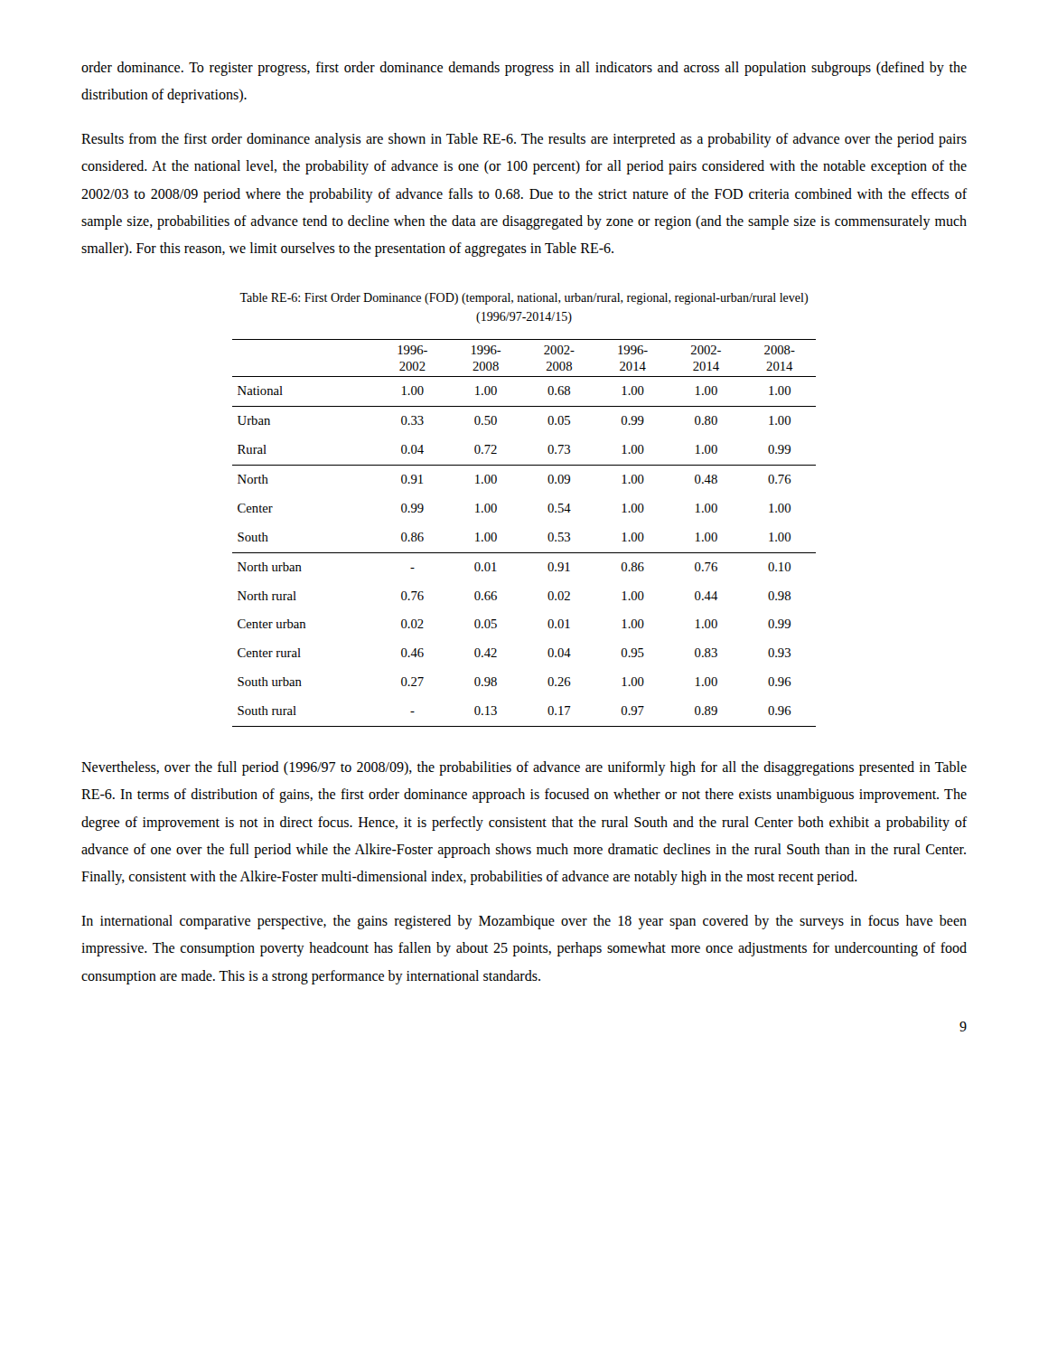order dominance. To register progress, first order dominance demands progress in all indicators and across all population subgroups (defined by the distribution of deprivations).
Results from the first order dominance analysis are shown in Table RE-6. The results are interpreted as a probability of advance over the period pairs considered. At the national level, the probability of advance is one (or 100 percent) for all period pairs considered with the notable exception of the 2002/03 to 2008/09 period where the probability of advance falls to 0.68. Due to the strict nature of the FOD criteria combined with the effects of sample size, probabilities of advance tend to decline when the data are disaggregated by zone or region (and the sample size is commensurately much smaller). For this reason, we limit ourselves to the presentation of aggregates in Table RE-6.
Table RE-6: First Order Dominance (FOD) (temporal, national, urban/rural, regional, regional-urban/rural level)
(1996/97-2014/15)
| | 1996- 2002 | 1996- 2008 | 2002- 2008 | 1996- 2014 | 2002- 2014 | 2008- 2014 |
| --- | --- | --- | --- | --- | --- | --- |
| National | 1.00 | 1.00 | 0.68 | 1.00 | 1.00 | 1.00 |
| Urban | 0.33 | 0.50 | 0.05 | 0.99 | 0.80 | 1.00 |
| Rural | 0.04 | 0.72 | 0.73 | 1.00 | 1.00 | 0.99 |
| North | 0.91 | 1.00 | 0.09 | 1.00 | 0.48 | 0.76 |
| Center | 0.99 | 1.00 | 0.54 | 1.00 | 1.00 | 1.00 |
| South | 0.86 | 1.00 | 0.53 | 1.00 | 1.00 | 1.00 |
| North urban | - | 0.01 | 0.91 | 0.86 | 0.76 | 0.10 |
| North rural | 0.76 | 0.66 | 0.02 | 1.00 | 0.44 | 0.98 |
| Center urban | 0.02 | 0.05 | 0.01 | 1.00 | 1.00 | 0.99 |
| Center rural | 0.46 | 0.42 | 0.04 | 0.95 | 0.83 | 0.93 |
| South urban | 0.27 | 0.98 | 0.26 | 1.00 | 1.00 | 0.96 |
| South rural | - | 0.13 | 0.17 | 0.97 | 0.89 | 0.96 |
Nevertheless, over the full period (1996/97 to 2008/09), the probabilities of advance are uniformly high for all the disaggregations presented in Table RE-6. In terms of distribution of gains, the first order dominance approach is focused on whether or not there exists unambiguous improvement. The degree of improvement is not in direct focus. Hence, it is perfectly consistent that the rural South and the rural Center both exhibit a probability of advance of one over the full period while the Alkire-Foster approach shows much more dramatic declines in the rural South than in the rural Center. Finally, consistent with the Alkire-Foster multi-dimensional index, probabilities of advance are notably high in the most recent period.
In international comparative perspective, the gains registered by Mozambique over the 18 year span covered by the surveys in focus have been impressive. The consumption poverty headcount has fallen by about 25 points, perhaps somewhat more once adjustments for undercounting of food consumption are made. This is a strong performance by international standards.
9